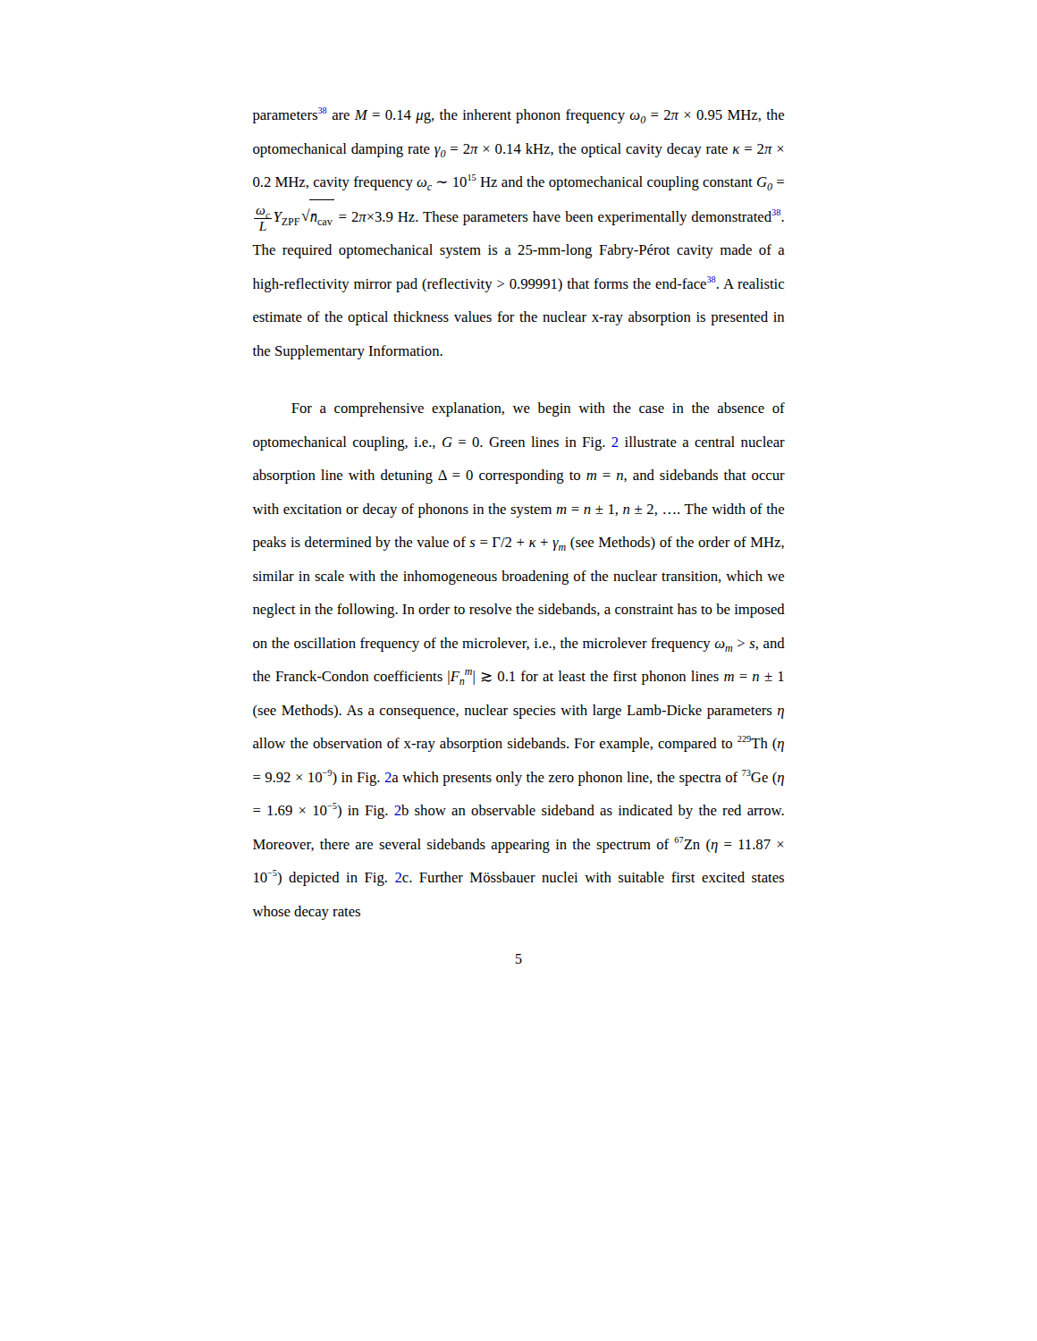parameters38 are M = 0.14 μg, the inherent phonon frequency ω0 = 2π × 0.95 MHz, the optome­chanical damping rate γ0 = 2π × 0.14 kHz, the optical cavity decay rate κ = 2π × 0.2 MHz, cavity frequency ωc ∼ 1015 Hz and the optomechanical coupling constant G0 = ωc L YZPF n̄cav = 2π×3.9 Hz. These parameters have been experimentally demonstrated38. The required optomechanical system is a 25-mm-long Fabry-Pérot cavity made of a high-reflectivity mirror pad (reflectivity > 0.99991) that forms the end-face38. A realistic estimate of the optical thickness values for the nuclear x-ray absorption is presented in the Supplementary Information.
For a comprehensive explanation, we begin with the case in the absence of optomechanical coupling, i.e., G = 0. Green lines in Fig. 2 illustrate a central nuclear absorption line with detuning Δ = 0 corresponding to m = n, and sidebands that occur with excitation or decay of phonons in the system m = n ± 1, n ± 2, …. The width of the peaks is determined by the value of s = Γ/2 + κ + γm (see Methods) of the order of MHz, similar in scale with the inhomogeneous broadening of the nuclear transition, which we neglect in the following. In order to resolve the sidebands, a constraint has to be imposed on the oscillation frequency of the microlever, i.e., the microlever frequency ωm > s, and the Franck-Condon coefficients |Fnm| ≳ 0.1 for at least the first phonon lines m = n ± 1 (see Methods). As a consequence, nuclear species with large Lamb-Dicke parameters η allow the observation of x-ray absorption sidebands. For example, compared to 229Th (η = 9.92 × 10−9) in Fig. 2a which presents only the zero phonon line, the spectra of 73Ge (η = 1.69 × 10−5) in Fig. 2b show an observable sideband as indicated by the red arrow. Moreover, there are several sidebands appearing in the spectrum of 67Zn (η = 11.87 × 10−5) depicted in Fig. 2c. Further Mössbauer nuclei with suitable first excited states whose decay rates
5